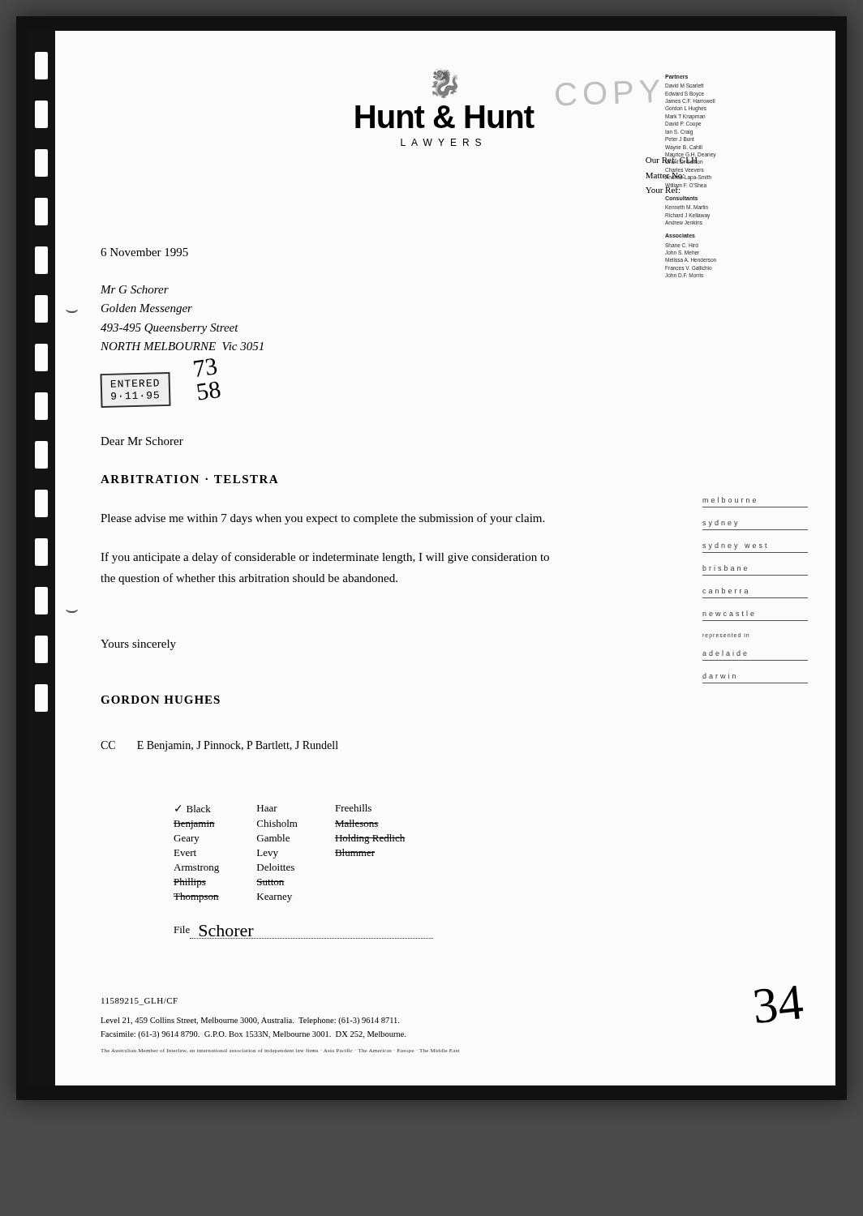⌣
⌣
COPY
🐉
Hunt & HuntLAWYERS
Partners
David M Scarlett
Edward S Boyce
James C.F. Harrowell
Gordon L Hughes
Mark T Knapman
David P. Coope
Ian S. Craig
Peter J Bunt
Wayne B. Cahill
Maurice G.H. Deaney
Grant D. Sexton
Charles Veevers
Andrew Lapa-Smith
William F. O'Shea
Consultants
Kenneth M. Martin
Richard J Kellaway
Andrew Jenkins
Associates
Shane C. Hird
John S. Meher
Melissa A. Henderson
Frances V. Gallichio
John D.F. Morris
Our Ref: GLH
Matter No:
Your Ref:
6 November 1995
Mr G Schorer
Golden Messenger
493-495 Queensberry Street
NORTH MELBOURNE Vic 3051
ENTERED
9·11·95 73
58
Dear Mr Schorer
ARBITRATION · TELSTRA
Please advise me within 7 days when you expect to complete the submission of your claim.
If you anticipate a delay of considerable or indeterminate length, I will give consideration to the question of whether this arbitration should be abandoned.
Yours sincerely
GORDON HUGHES
CCE Benjamin, J Pinnock, P Bartlett, J Rundell
| Black | Haar | Freehills |
| Benjamin | Chisholm | Mallesons |
| Geary | Gamble | Holding Redlich |
| Evert | Levy | Blummer |
| Armstrong | Deloittes | |
| Phillips | Sutton | |
| Thompson | Kearney | |
FileSchorer
melbourne
sydney
sydney west
brisbane
canberra
newcastle
represented in
adelaide
darwin
34
11589215_GLH/CF
Level 21, 459 Collins Street, Melbourne 3000, Australia. Telephone: (61-3) 9614 8711.
Facsimile: (61-3) 9614 8790. G.P.O. Box 1533N, Melbourne 3001. DX 252, Melbourne.
The Australian Member of Interlaw, an international association of independent law firms · Asia Pacific · The Americas · Europe · The Middle East